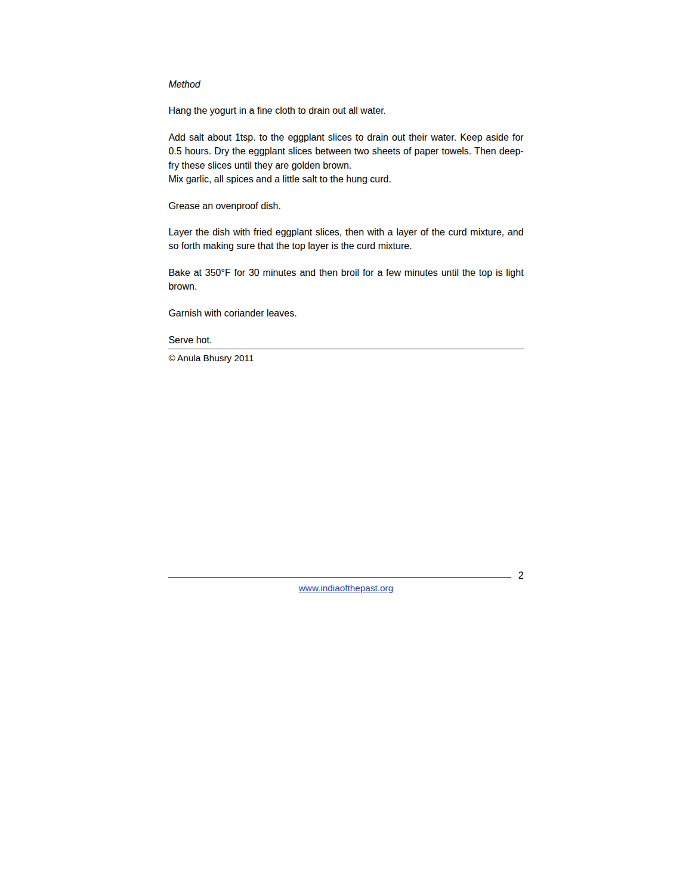Method
Hang the yogurt in a fine cloth to drain out all water.
Add salt about 1tsp. to the eggplant slices to drain out their water. Keep aside for 0.5 hours. Dry the eggplant slices between two sheets of paper towels. Then deep-fry these slices until they are golden brown.
Mix garlic, all spices and a little salt to the hung curd.
Grease an ovenproof dish.
Layer the dish with fried eggplant slices, then with a layer of the curd mixture, and so forth making sure that the top layer is the curd mixture.
Bake at 350°F for 30 minutes and then broil for a few minutes until the top is light brown.
Garnish with coriander leaves.
Serve hot.
© Anula Bhusry 2011
2
www.indiaofthepast.org